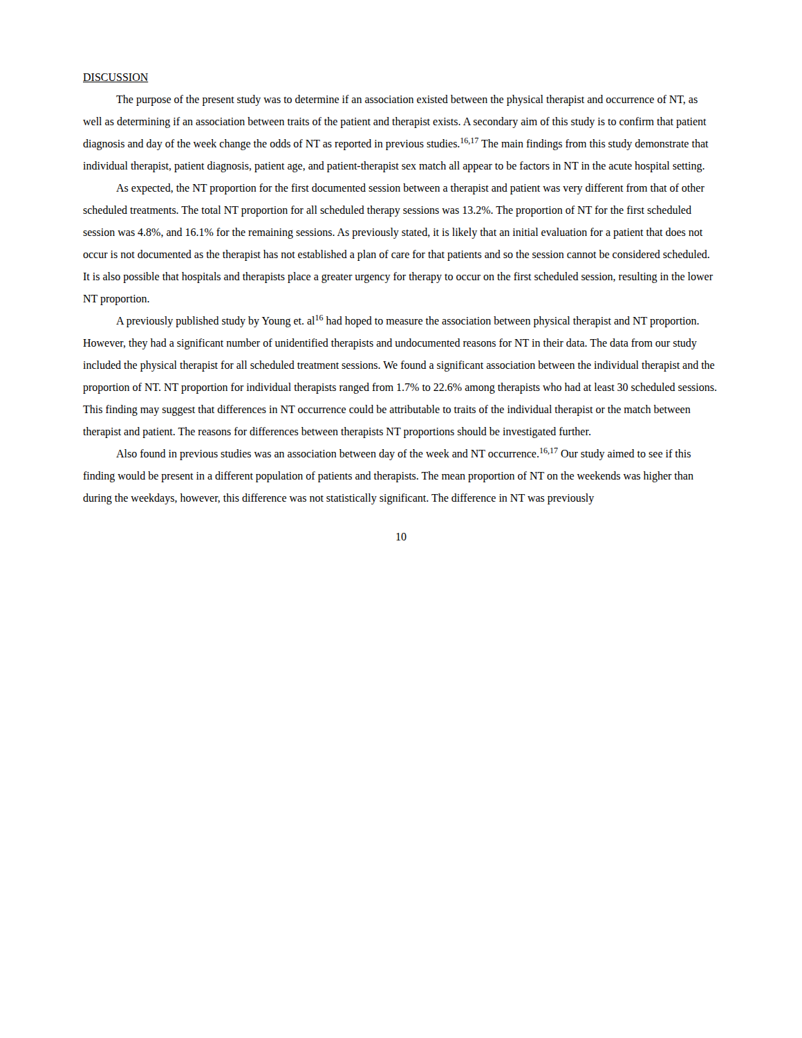DISCUSSION
The purpose of the present study was to determine if an association existed between the physical therapist and occurrence of NT, as well as determining if an association between traits of the patient and therapist exists. A secondary aim of this study is to confirm that patient diagnosis and day of the week change the odds of NT as reported in previous studies.16,17 The main findings from this study demonstrate that individual therapist, patient diagnosis, patient age, and patient-therapist sex match all appear to be factors in NT in the acute hospital setting.
As expected, the NT proportion for the first documented session between a therapist and patient was very different from that of other scheduled treatments. The total NT proportion for all scheduled therapy sessions was 13.2%. The proportion of NT for the first scheduled session was 4.8%, and 16.1% for the remaining sessions. As previously stated, it is likely that an initial evaluation for a patient that does not occur is not documented as the therapist has not established a plan of care for that patients and so the session cannot be considered scheduled. It is also possible that hospitals and therapists place a greater urgency for therapy to occur on the first scheduled session, resulting in the lower NT proportion.
A previously published study by Young et. al16 had hoped to measure the association between physical therapist and NT proportion. However, they had a significant number of unidentified therapists and undocumented reasons for NT in their data. The data from our study included the physical therapist for all scheduled treatment sessions. We found a significant association between the individual therapist and the proportion of NT. NT proportion for individual therapists ranged from 1.7% to 22.6% among therapists who had at least 30 scheduled sessions. This finding may suggest that differences in NT occurrence could be attributable to traits of the individual therapist or the match between therapist and patient. The reasons for differences between therapists NT proportions should be investigated further.
Also found in previous studies was an association between day of the week and NT occurrence.16,17 Our study aimed to see if this finding would be present in a different population of patients and therapists. The mean proportion of NT on the weekends was higher than during the weekdays, however, this difference was not statistically significant. The difference in NT was previously
10